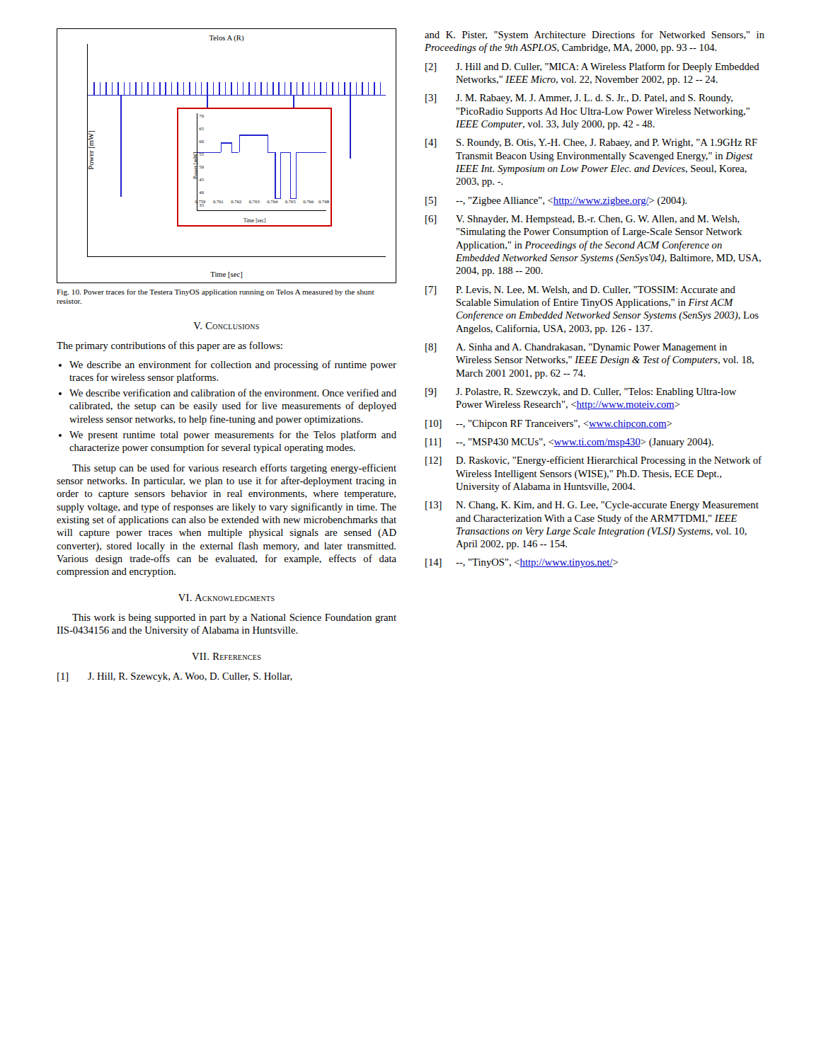Telos A (R)
Power [mW] 80 70 60 50 40 30 20 10 0
Power [mW] 70 65 60 55 50 45 40 35
0.759 0.761 0.762 0.763 0.764 0.765 0.766 0.768
Time [sec]
0 0.5 1 1.5 2 2.5 3 3.5 4 4.5 5
Time [sec]
Fig. 10. Power traces for the Testera TinyOS application running on Telos A measured by the shunt resistor.
V. Conclusions
The primary contributions of this paper are as follows:
We describe an environment for collection and processing of runtime power traces for wireless sensor platforms.
We describe verification and calibration of the environment. Once verified and calibrated, the setup can be easily used for live measurements of deployed wireless sensor networks, to help fine-tuning and power optimizations.
We present runtime total power measurements for the Telos platform and characterize power consumption for several typical operating modes.
This setup can be used for various research efforts targeting energy-efficient sensor networks. In particular, we plan to use it for after-deployment tracing in order to capture sensors behavior in real environments, where temperature, supply voltage, and type of responses are likely to vary significantly in time. The existing set of applications can also be extended with new microbenchmarks that will capture power traces when multiple physical signals are sensed (AD converter), stored locally in the external flash memory, and later transmitted. Various design trade-offs can be evaluated, for example, effects of data compression and encryption.
VI. Acknowledgments
This work is being supported in part by a National Science Foundation grant IIS-0434156 and the University of Alabama in Huntsville.
VII. References
[1] J. Hill, R. Szewcyk, A. Woo, D. Culler, S. Hollar,
and K. Pister, "System Architecture Directions for Networked Sensors," in Proceedings of the 9th ASPLOS, Cambridge, MA, 2000, pp. 93 -- 104.
[2] J. Hill and D. Culler, "MICA: A Wireless Platform for Deeply Embedded Networks," IEEE Micro, vol. 22, November 2002, pp. 12 -- 24.
[3] J. M. Rabaey, M. J. Ammer, J. L. d. S. Jr., D. Patel, and S. Roundy, "PicoRadio Supports Ad Hoc Ultra-Low Power Wireless Networking," IEEE Computer, vol. 33, July 2000, pp. 42 - 48.
[4] S. Roundy, B. Otis, Y.-H. Chee, J. Rabaey, and P. Wright, "A 1.9GHz RF Transmit Beacon Using Environmentally Scavenged Energy," in Digest IEEE Int. Symposium on Low Power Elec. and Devices, Seoul, Korea, 2003, pp. -.
[5]--, "Zigbee Alliance", <http://www.zigbee.org/> (2004).
[6] V. Shnayder, M. Hempstead, B.-r. Chen, G. W. Allen, and M. Welsh, "Simulating the Power Consumption of Large-Scale Sensor Network Application," in Proceedings of the Second ACM Conference on Embedded Networked Sensor Systems (SenSys'04), Baltimore, MD, USA, 2004, pp. 188 -- 200.
[7] P. Levis, N. Lee, M. Welsh, and D. Culler, "TOSSIM: Accurate and Scalable Simulation of Entire TinyOS Applications," in First ACM Conference on Embedded Networked Sensor Systems (SenSys 2003), Los Angelos, California, USA, 2003, pp. 126 - 137.
[8] A. Sinha and A. Chandrakasan, "Dynamic Power Management in Wireless Sensor Networks," IEEE Design & Test of Computers, vol. 18, March 2001 2001, pp. 62 -- 74.
[9] J. Polastre, R. Szewczyk, and D. Culler, "Telos: Enabling Ultra-low Power Wireless Research", <http://www.moteiv.com>
[10]--, "Chipcon RF Tranceivers", <www.chipcon.com>
[11]--, "MSP430 MCUs", <www.ti.com/msp430> (January 2004).
[12] D. Raskovic, "Energy-efficient Hierarchical Processing in the Network of Wireless Intelligent Sensors (WISE)," Ph.D. Thesis, ECE Dept., University of Alabama in Huntsville, 2004.
[13] N. Chang, K. Kim, and H. G. Lee, "Cycle-accurate Energy Measurement and Characterization With a Case Study of the ARM7TDMI," IEEE Transactions on Very Large Scale Integration (VLSI) Systems, vol. 10, April 2002, pp. 146 -- 154.
[14]--, "TinyOS", <http://www.tinyos.net/>